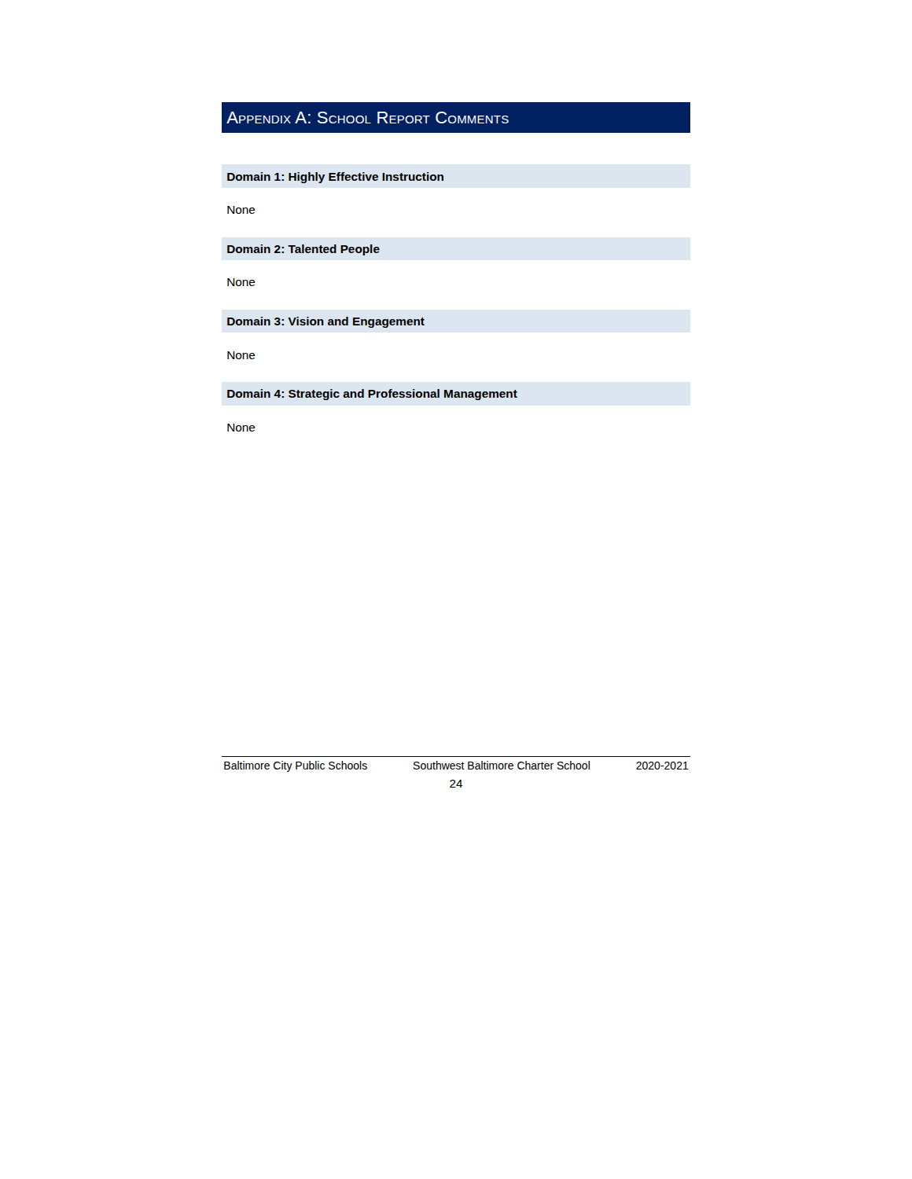Appendix A: School Report Comments
Domain 1: Highly Effective Instruction
None
Domain 2: Talented People
None
Domain 3: Vision and Engagement
None
Domain 4: Strategic and Professional Management
None
Baltimore City Public Schools
Southwest Baltimore Charter School
2020-2021
24